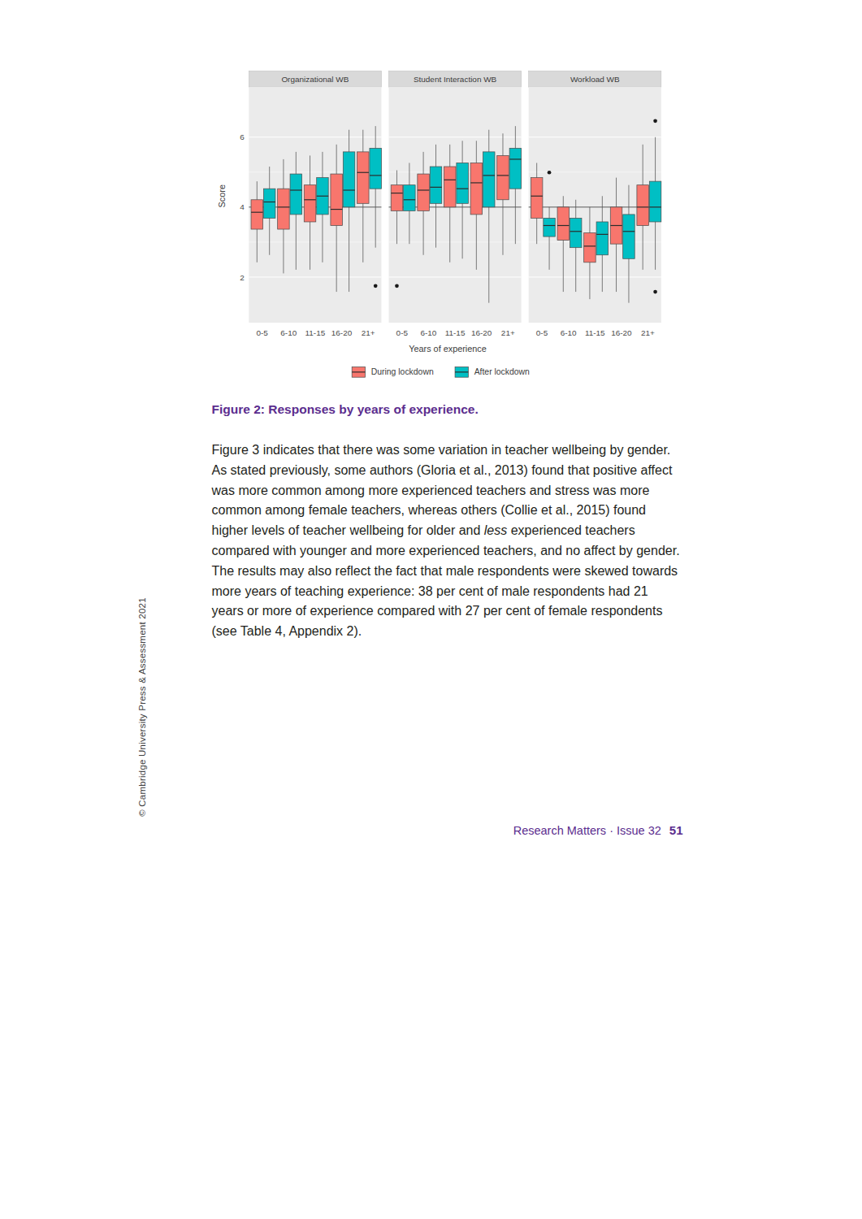© Cambridge University Press & Assessment 2021
Score y ticks: value 6 -> y=120 ; 4 -> y=215 ; 2 -> y=310 (scale: 1 unit = 47.5px) 6 4 2 Organizational WB 0-5 6-10 11-15 16-20 21+ Student Interaction WB 0-5 6-10 11-15 16-20 21+ Workload WB 0-5 6-10 11-15 16-20 21+ Years of experience During lockdown After lockdown
Figure 2: Responses by years of experience.
Figure 3 indicates that there was some variation in teacher wellbeing by gender. As stated previously, some authors (Gloria et al., 2013) found that positive affect was more common among more experienced teachers and stress was more common among female teachers, whereas others (Collie et al., 2015) found higher levels of teacher wellbeing for older and less experienced teachers compared with younger and more experienced teachers, and no affect by gender. The results may also reflect the fact that male respondents were skewed towards more years of teaching experience: 38 per cent of male respondents had 21 years or more of experience compared with 27 per cent of female respondents (see Table 4, Appendix 2).
Research Matters · Issue 3251